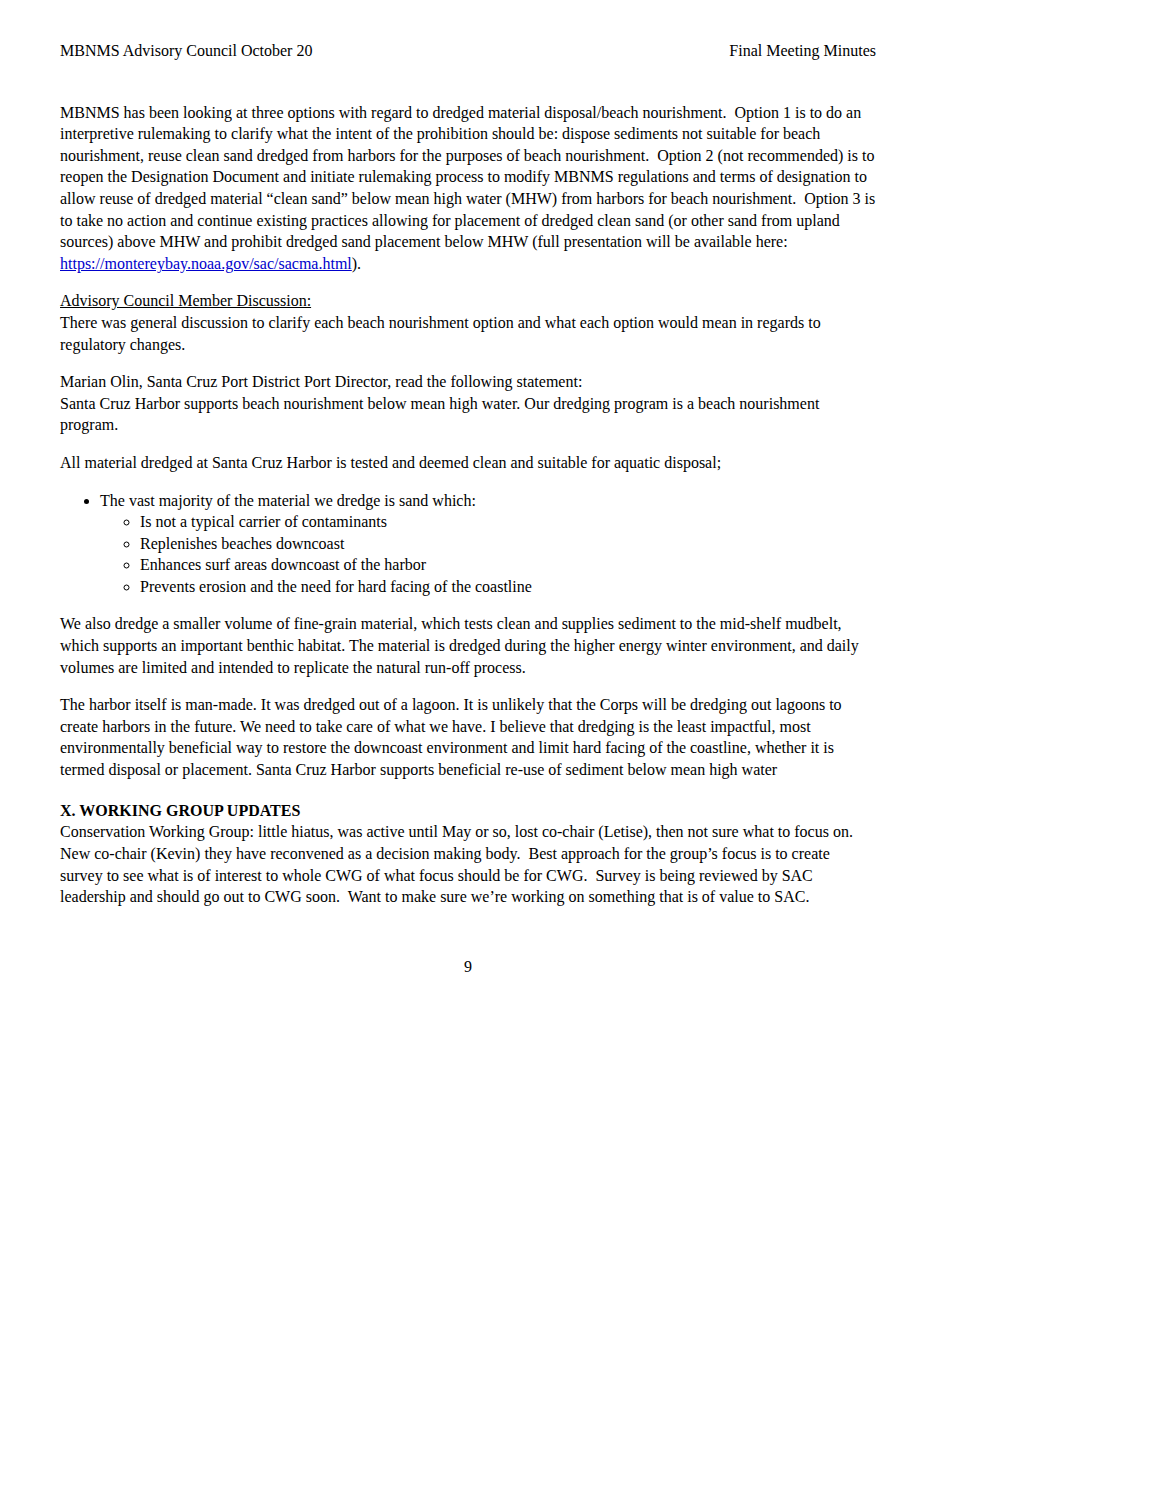MBNMS Advisory Council October 20
Final Meeting Minutes
MBNMS has been looking at three options with regard to dredged material disposal/beach nourishment. Option 1 is to do an interpretive rulemaking to clarify what the intent of the prohibition should be: dispose sediments not suitable for beach nourishment, reuse clean sand dredged from harbors for the purposes of beach nourishment. Option 2 (not recommended) is to reopen the Designation Document and initiate rulemaking process to modify MBNMS regulations and terms of designation to allow reuse of dredged material “clean sand” below mean high water (MHW) from harbors for beach nourishment. Option 3 is to take no action and continue existing practices allowing for placement of dredged clean sand (or other sand from upland sources) above MHW and prohibit dredged sand placement below MHW (full presentation will be available here: https://montereybay.noaa.gov/sac/sacma.html).
Advisory Council Member Discussion:
There was general discussion to clarify each beach nourishment option and what each option would mean in regards to regulatory changes.
Marian Olin, Santa Cruz Port District Port Director, read the following statement:
Santa Cruz Harbor supports beach nourishment below mean high water. Our dredging program is a beach nourishment program.
All material dredged at Santa Cruz Harbor is tested and deemed clean and suitable for aquatic disposal;
The vast majority of the material we dredge is sand which:
Is not a typical carrier of contaminants
Replenishes beaches downcoast
Enhances surf areas downcoast of the harbor
Prevents erosion and the need for hard facing of the coastline
We also dredge a smaller volume of fine-grain material, which tests clean and supplies sediment to the mid-shelf mudbelt, which supports an important benthic habitat. The material is dredged during the higher energy winter environment, and daily volumes are limited and intended to replicate the natural run-off process.
The harbor itself is man-made. It was dredged out of a lagoon. It is unlikely that the Corps will be dredging out lagoons to create harbors in the future. We need to take care of what we have. I believe that dredging is the least impactful, most environmentally beneficial way to restore the downcoast environment and limit hard facing of the coastline, whether it is termed disposal or placement. Santa Cruz Harbor supports beneficial re-use of sediment below mean high water
X. WORKING GROUP UPDATES
Conservation Working Group: little hiatus, was active until May or so, lost co-chair (Letise), then not sure what to focus on. New co-chair (Kevin) they have reconvened as a decision making body. Best approach for the group’s focus is to create survey to see what is of interest to whole CWG of what focus should be for CWG. Survey is being reviewed by SAC leadership and should go out to CWG soon. Want to make sure we’re working on something that is of value to SAC.
9